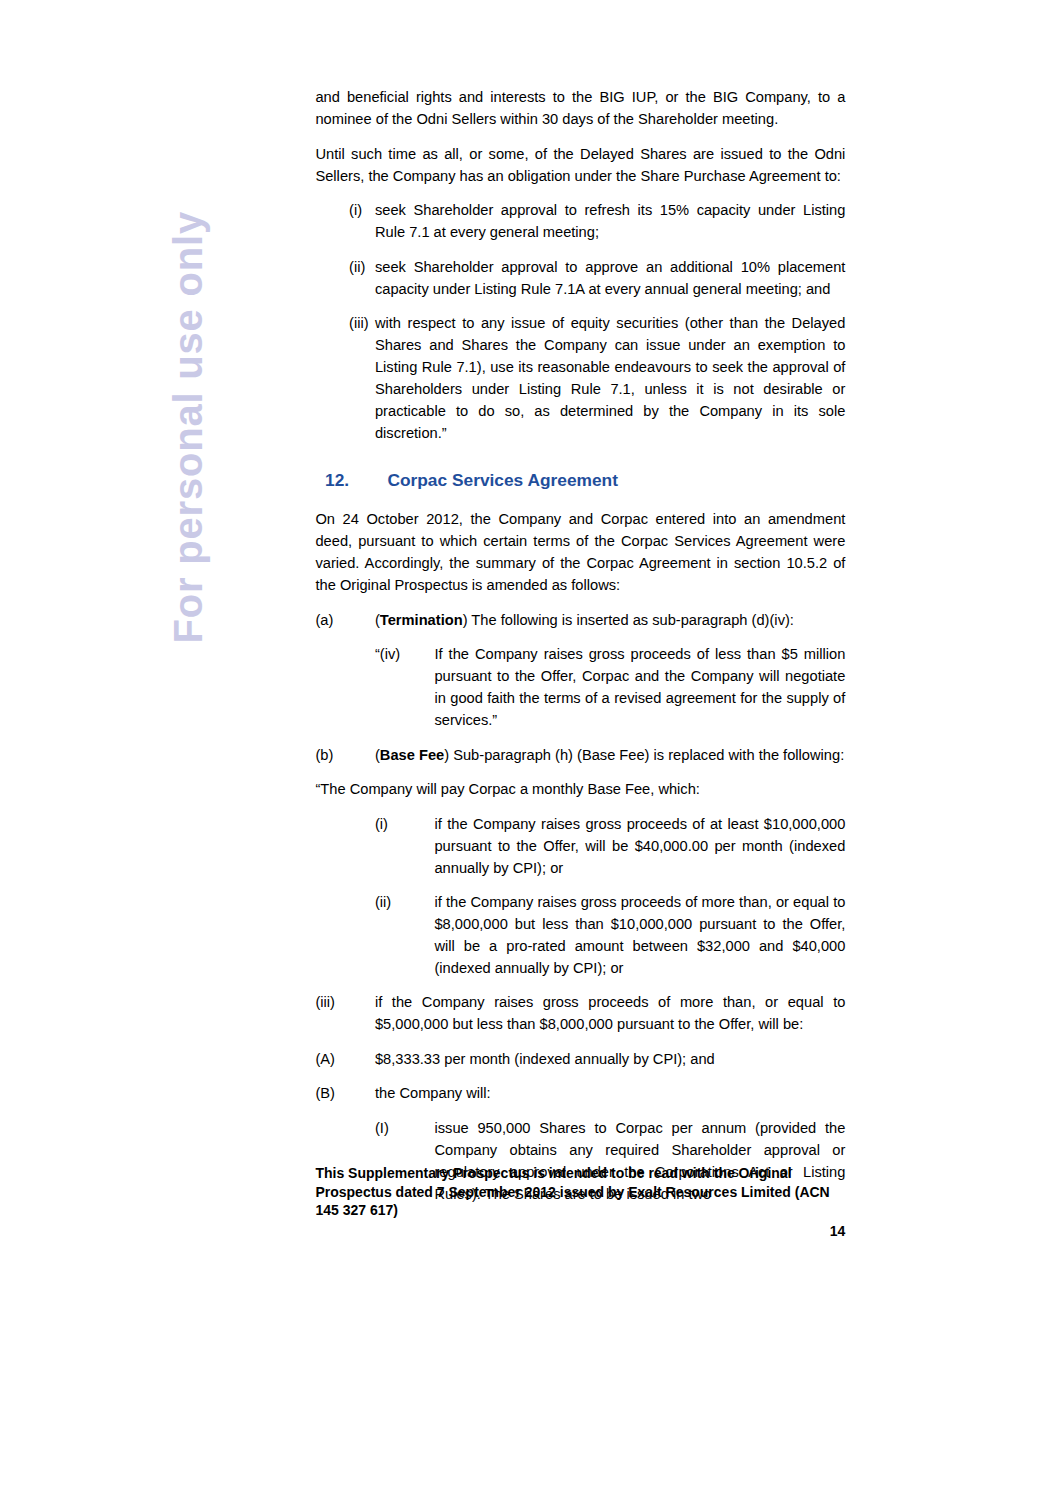For personal use only
and beneficial rights and interests to the BIG IUP, or the BIG Company, to a nominee of the Odni Sellers within 30 days of the Shareholder meeting.
Until such time as all, or some, of the Delayed Shares are issued to the Odni Sellers, the Company has an obligation under the Share Purchase Agreement to:
(i)
seek Shareholder approval to refresh its 15% capacity under Listing Rule 7.1 at every general meeting;
(ii)
seek Shareholder approval to approve an additional 10% placement capacity under Listing Rule 7.1A at every annual general meeting; and
(iii)
with respect to any issue of equity securities (other than the Delayed Shares and Shares the Company can issue under an exemption to Listing Rule 7.1), use its reasonable endeavours to seek the approval of Shareholders under Listing Rule 7.1, unless it is not desirable or practicable to do so, as determined by the Company in its sole discretion.”
12. Corpac Services Agreement
On 24 October 2012, the Company and Corpac entered into an amendment deed, pursuant to which certain terms of the Corpac Services Agreement were varied. Accordingly, the summary of the Corpac Agreement in section 10.5.2 of the Original Prospectus is amended as follows:
(a)
(Termination) The following is inserted as sub-paragraph (d)(iv):
“(iv)
If the Company raises gross proceeds of less than $5 million pursuant to the Offer, Corpac and the Company will negotiate in good faith the terms of a revised agreement for the supply of services.”
(b)
(Base Fee) Sub-paragraph (h) (Base Fee) is replaced with the following:
“The Company will pay Corpac a monthly Base Fee, which:
(i)
if the Company raises gross proceeds of at least $10,000,000 pursuant to the Offer, will be $40,000.00 per month (indexed annually by CPI); or
(ii)
if the Company raises gross proceeds of more than, or equal to $8,000,000 but less than $10,000,000 pursuant to the Offer, will be a pro-rated amount between $32,000 and $40,000 (indexed annually by CPI); or
(iii)
if the Company raises gross proceeds of more than, or equal to $5,000,000 but less than $8,000,000 pursuant to the Offer, will be:
(A)
$8,333.33 per month (indexed annually by CPI); and
(B)
the Company will:
(I)
issue 950,000 Shares to Corpac per annum (provided the Company obtains any required Shareholder approval or regulatory approval under the Corporations Act or Listing Rules). The Shares are to be issued in two
This Supplementary Prospectus is intended to be read with the Original Prospectus dated 7 September 2012 issued by Exalt Resources Limited (ACN 145 327 617)
14